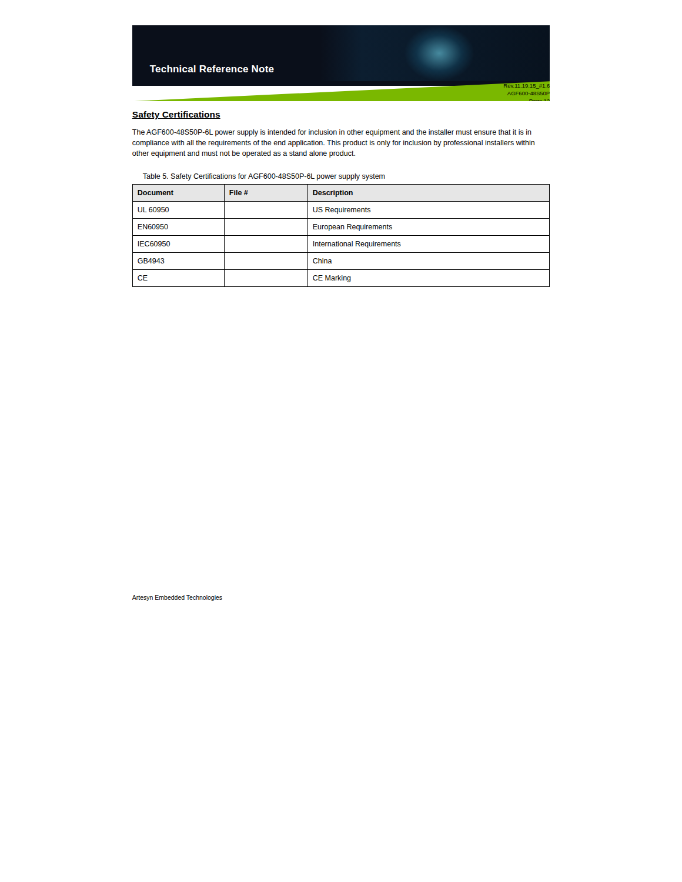Technical Reference Note
Rev.11.19.15_#1.6
AGF600-48S50P
Page 12
Safety Certifications
The AGF600-48S50P-6L power supply is intended for inclusion in other equipment and the installer must ensure that it is in compliance with all the requirements of the end application. This product is only for inclusion by professional installers within other equipment and must not be operated as a stand alone product.
Table 5. Safety Certifications for AGF600-48S50P-6L power supply system
| Document | File # | Description |
| --- | --- | --- |
| UL 60950 | | US Requirements |
| EN60950 | | European Requirements |
| IEC60950 | | International Requirements |
| GB4943 | | China |
| CE | | CE Marking |
Artesyn Embedded Technologies